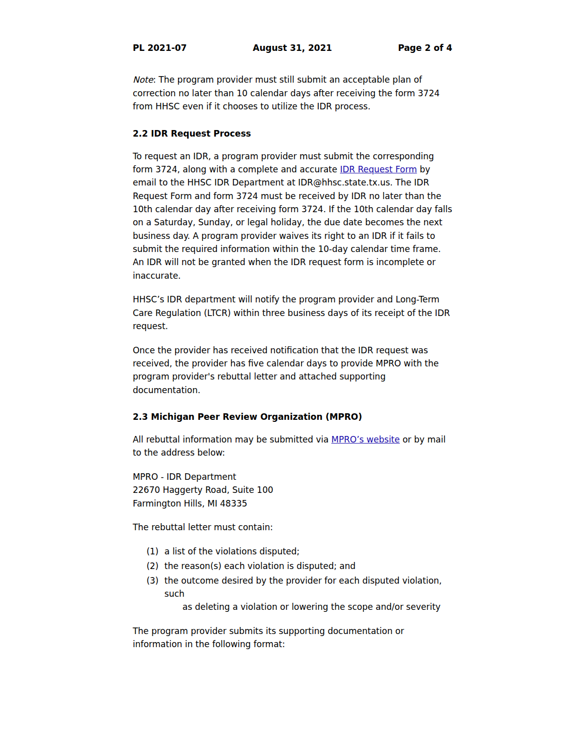PL 2021-07 August 31, 2021 Page 2 of 4
Note: The program provider must still submit an acceptable plan of correction no later than 10 calendar days after receiving the form 3724 from HHSC even if it chooses to utilize the IDR process.
2.2 IDR Request Process
To request an IDR, a program provider must submit the corresponding form 3724, along with a complete and accurate IDR Request Form by email to the HHSC IDR Department at IDR@hhsc.state.tx.us. The IDR Request Form and form 3724 must be received by IDR no later than the 10th calendar day after receiving form 3724. If the 10th calendar day falls on a Saturday, Sunday, or legal holiday, the due date becomes the next business day. A program provider waives its right to an IDR if it fails to submit the required information within the 10-day calendar time frame. An IDR will not be granted when the IDR request form is incomplete or inaccurate.
HHSC’s IDR department will notify the program provider and Long-Term Care Regulation (LTCR) within three business days of its receipt of the IDR request.
Once the provider has received notification that the IDR request was received, the provider has five calendar days to provide MPRO with the program provider's rebuttal letter and attached supporting documentation.
2.3 Michigan Peer Review Organization (MPRO)
All rebuttal information may be submitted via MPRO’s website or by mail to the address below:
MPRO - IDR Department
22670 Haggerty Road, Suite 100
Farmington Hills, MI 48335
The rebuttal letter must contain:
(1) a list of the violations disputed;
(2) the reason(s) each violation is disputed; and
(3) the outcome desired by the provider for each disputed violation, suchas deleting a violation or lowering the scope and/or severity
The program provider submits its supporting documentation or information in the following format: